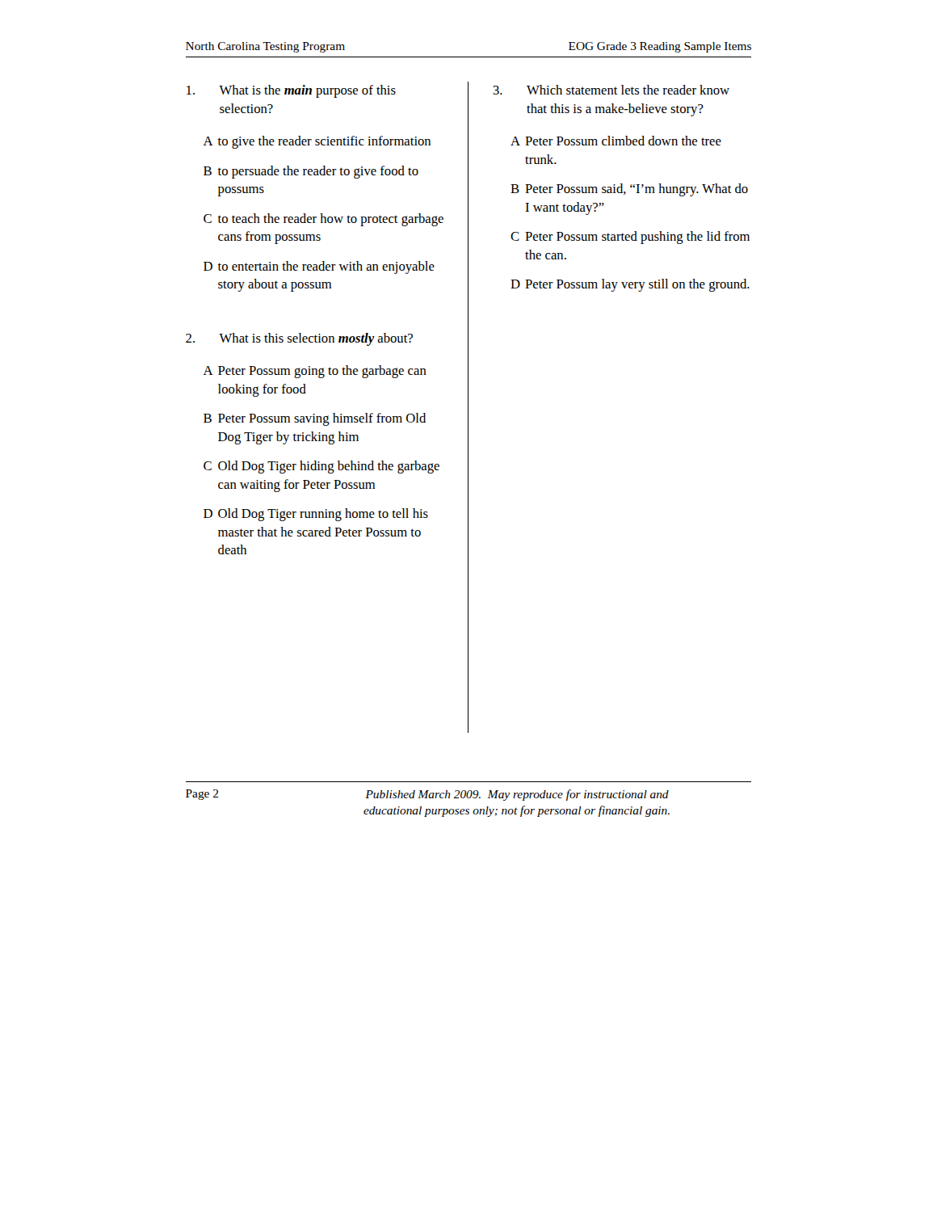North Carolina Testing Program EOG Grade 3 Reading Sample Items
1.
What is the main purpose of this selection?
A
to give the reader scientific information
B
to persuade the reader to give food to possums
C
to teach the reader how to protect garbage cans from possums
D
to entertain the reader with an enjoyable story about a possum
2.
What is this selection mostly about?
A
Peter Possum going to the garbage can looking for food
B
Peter Possum saving himself from Old Dog Tiger by tricking him
C
Old Dog Tiger hiding behind the garbage can waiting for Peter Possum
D
Old Dog Tiger running home to tell his master that he scared Peter Possum to death
3.
Which statement lets the reader know that this is a make-believe story?
A
Peter Possum climbed down the tree trunk.
B
Peter Possum said, “I’m hungry. What do I want today?”
C
Peter Possum started pushing the lid from the can.
D
Peter Possum lay very still on the ground.
Page 2
Published March 2009. May reproduce for instructional and
educational purposes only; not for personal or financial gain.